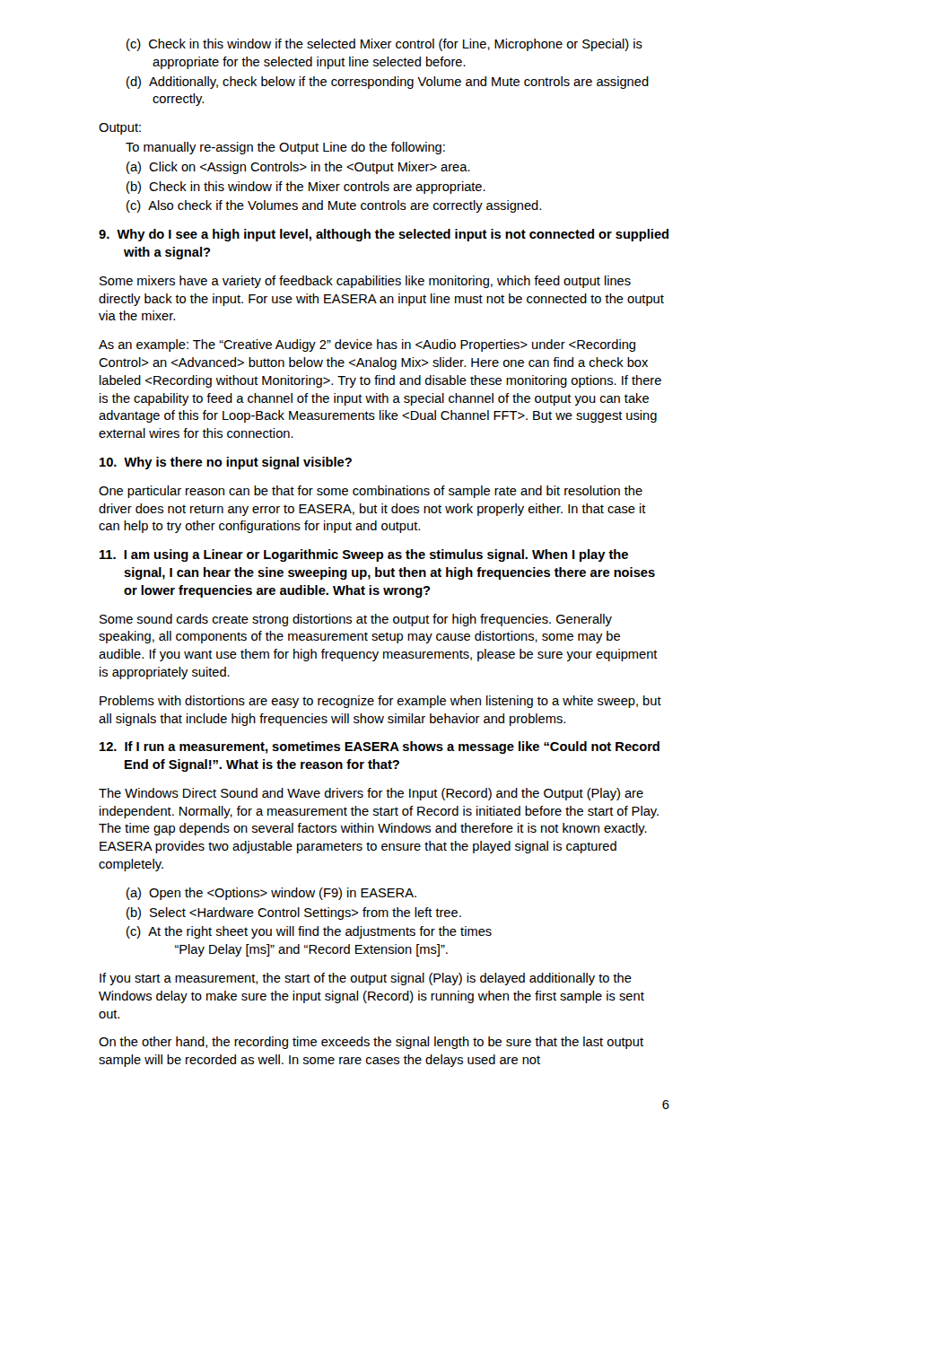(c) Check in this window if the selected Mixer control (for Line, Microphone or Special) is appropriate for the selected input line selected before.
(d) Additionally, check below if the corresponding Volume and Mute controls are assigned correctly.
Output:
To manually re-assign the Output Line do the following:
(a) Click on <Assign Controls> in the <Output Mixer> area.
(b) Check in this window if the Mixer controls are appropriate.
(c) Also check if the Volumes and Mute controls are correctly assigned.
9. Why do I see a high input level, although the selected input is not connected or supplied with a signal?
Some mixers have a variety of feedback capabilities like monitoring, which feed output lines directly back to the input. For use with EASERA an input line must not be connected to the output via the mixer.
As an example: The “Creative Audigy 2” device has in <Audio Properties> under <Recording Control> an <Advanced> button below the <Analog Mix> slider. Here one can find a check box labeled <Recording without Monitoring>. Try to find and disable these monitoring options. If there is the capability to feed a channel of the input with a special channel of the output you can take advantage of this for Loop-Back Measurements like <Dual Channel FFT>. But we suggest using external wires for this connection.
10. Why is there no input signal visible?
One particular reason can be that for some combinations of sample rate and bit resolution the driver does not return any error to EASERA, but it does not work properly either. In that case it can help to try other configurations for input and output.
11. I am using a Linear or Logarithmic Sweep as the stimulus signal. When I play the signal, I can hear the sine sweeping up, but then at high frequencies there are noises or lower frequencies are audible. What is wrong?
Some sound cards create strong distortions at the output for high frequencies. Generally speaking, all components of the measurement setup may cause distortions, some may be audible. If you want use them for high frequency measurements, please be sure your equipment is appropriately suited.
Problems with distortions are easy to recognize for example when listening to a white sweep, but all signals that include high frequencies will show similar behavior and problems.
12. If I run a measurement, sometimes EASERA shows a message like “Could not Record End of Signal!”. What is the reason for that?
The Windows Direct Sound and Wave drivers for the Input (Record) and the Output (Play) are independent. Normally, for a measurement the start of Record is initiated before the start of Play. The time gap depends on several factors within Windows and therefore it is not known exactly. EASERA provides two adjustable parameters to ensure that the played signal is captured completely.
(a) Open the <Options> window (F9) in EASERA.
(b) Select <Hardware Control Settings> from the left tree.
(c) At the right sheet you will find the adjustments for the times
“Play Delay [ms]” and “Record Extension [ms]”.
If you start a measurement, the start of the output signal (Play) is delayed additionally to the Windows delay to make sure the input signal (Record) is running when the first sample is sent out.
On the other hand, the recording time exceeds the signal length to be sure that the last output sample will be recorded as well. In some rare cases the delays used are not
6